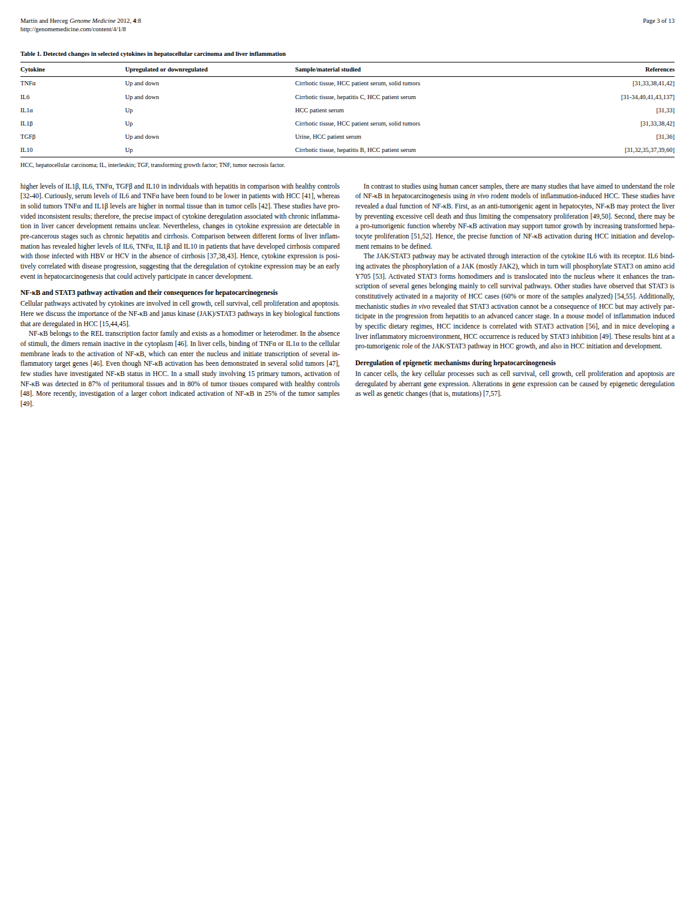Martin and Herceg Genome Medicine 2012, 4:8
http://genomemedicine.com/content/4/1/8
Page 3 of 13
Table 1. Detected changes in selected cytokines in hepatocellular carcinoma and liver inflammation
| Cytokine | Upregulated or downregulated | Sample/material studied | References |
| --- | --- | --- | --- |
| TNFα | Up and down | Cirrhotic tissue, HCC patient serum, solid tumors | [31,33,38,41,42] |
| IL6 | Up and down | Cirrhotic tissue, hepatitis C, HCC patient serum | [31-34,40,41,43,137] |
| IL1α | Up | HCC patient serum | [31,33] |
| IL1β | Up | Cirrhotic tissue, HCC patient serum, solid tumors | [31,33,38,42] |
| TGFβ | Up and down | Urine, HCC patient serum | [31,36] |
| IL10 | Up | Cirrhotic tissue, hepatitis B, HCC patient serum | [31,32,35,37,39,60] |
HCC, hepatocellular carcinoma; IL, interleukin; TGF, transforming growth factor; TNF, tumor necrosis factor.
higher levels of IL1β, IL6, TNFα, TGFβ and IL10 in individuals with hepatitis in comparison with healthy controls [32-40]. Curiously, serum levels of IL6 and TNFα have been found to be lower in patients with HCC [41], whereas in solid tumors TNFα and IL1β levels are higher in normal tissue than in tumor cells [42]. These studies have provided inconsistent results; therefore, the precise impact of cytokine deregulation associated with chronic inflammation in liver cancer development remains unclear. Nevertheless, changes in cytokine expression are detectable in pre-cancerous stages such as chronic hepatitis and cirrhosis. Comparison between different forms of liver inflammation has revealed higher levels of IL6, TNFα, IL1β and IL10 in patients that have developed cirrhosis compared with those infected with HBV or HCV in the absence of cirrhosis [37,38,43]. Hence, cytokine expression is positively correlated with disease progression, suggesting that the deregulation of cytokine expression may be an early event in hepatocarcinogenesis that could actively participate in cancer development.
NF-κB and STAT3 pathway activation and their consequences for hepatocarcinogenesis
Cellular pathways activated by cytokines are involved in cell growth, cell survival, cell proliferation and apoptosis. Here we discuss the importance of the NF-κB and janus kinase (JAK)/STAT3 pathways in key biological functions that are deregulated in HCC [15,44,45].
NF-κB belongs to the REL transcription factor family and exists as a homodimer or heterodimer. In the absence of stimuli, the dimers remain inactive in the cytoplasm [46]. In liver cells, binding of TNFα or IL1α to the cellular membrane leads to the activation of NF-κB, which can enter the nucleus and initiate transcription of several inflammatory target genes [46]. Even though NF-κB activation has been demonstrated in several solid tumors [47], few studies have investigated NF-κB status in HCC. In a small study involving 15 primary tumors, activation of NF-κB was detected in 87% of peritumoral tissues and in 80% of tumor tissues compared with healthy controls [48]. More recently, investigation of a larger cohort indicated activation of NF-κB in 25% of the tumor samples [49].
In contrast to studies using human cancer samples, there are many studies that have aimed to understand the role of NF-κB in hepatocarcinogenesis using in vivo rodent models of inflammation-induced HCC. These studies have revealed a dual function of NF-κB. First, as an anti-tumorigenic agent in hepatocytes, NF-κB may protect the liver by preventing excessive cell death and thus limiting the compensatory proliferation [49,50]. Second, there may be a pro-tumorigenic function whereby NF-κB activation may support tumor growth by increasing transformed hepatocyte proliferation [51,52]. Hence, the precise function of NF-κB activation during HCC initiation and development remains to be defined.
The JAK/STAT3 pathway may be activated through interaction of the cytokine IL6 with its receptor. IL6 binding activates the phosphorylation of a JAK (mostly JAK2), which in turn will phosphorylate STAT3 on amino acid Y705 [53]. Activated STAT3 forms homodimers and is translocated into the nucleus where it enhances the transcription of several genes belonging mainly to cell survival pathways. Other studies have observed that STAT3 is constitutively activated in a majority of HCC cases (60% or more of the samples analyzed) [54,55]. Additionally, mechanistic studies in vivo revealed that STAT3 activation cannot be a consequence of HCC but may actively participate in the progression from hepatitis to an advanced cancer stage. In a mouse model of inflammation induced by specific dietary regimes, HCC incidence is correlated with STAT3 activation [56], and in mice developing a liver inflammatory microenvironment, HCC occurrence is reduced by STAT3 inhibition [49]. These results hint at a pro-tumorigenic role of the JAK/STAT3 pathway in HCC growth, and also in HCC initiation and development.
Deregulation of epigenetic mechanisms during hepatocarcinogenesis
In cancer cells, the key cellular processes such as cell survival, cell growth, cell proliferation and apoptosis are deregulated by aberrant gene expression. Alterations in gene expression can be caused by epigenetic deregulation as well as genetic changes (that is, mutations) [7,57].